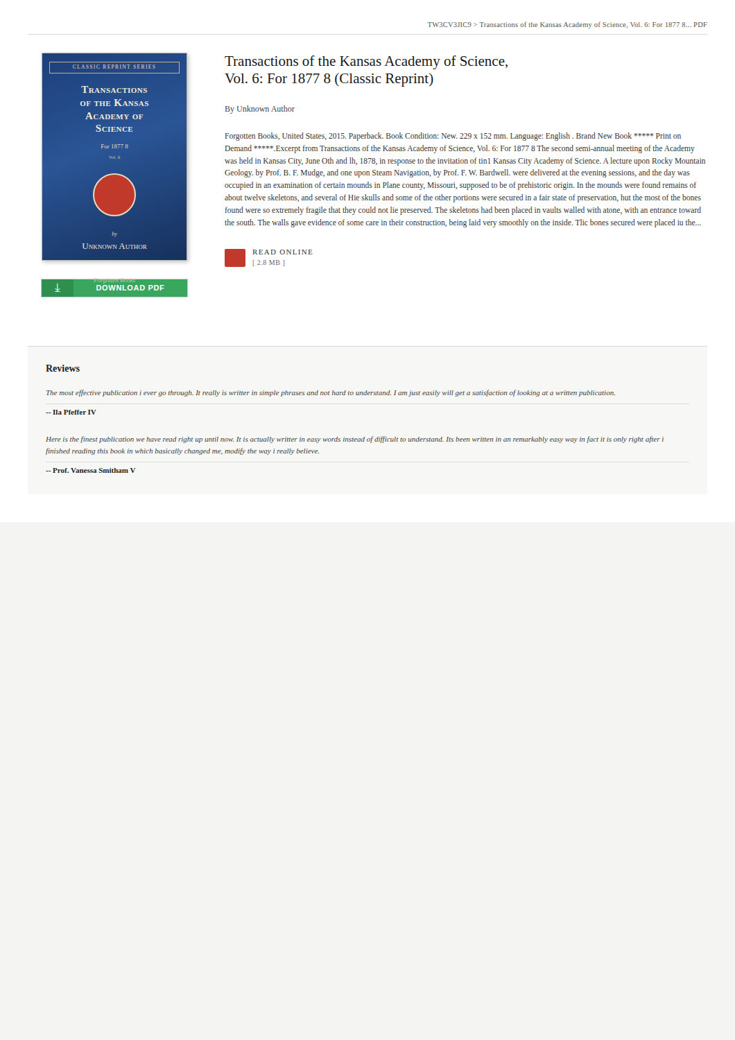TW3CV3JIC9 > Transactions of the Kansas Academy of Science, Vol. 6: For 1877 8... PDF
CLASSIC REPRINT SERIES
Transactions
of the Kansas
Academy of
Science
For 1877 8
Vol. 6
by
Unknown Author
Forgotten Books
⤓
DOWNLOAD PDF
Transactions of the Kansas Academy of Science,
Vol. 6: For 1877 8 (Classic Reprint)
By Unknown Author
Forgotten Books, United States, 2015. Paperback. Book Condition: New. 229 x 152 mm. Language: English . Brand New Book ***** Print on Demand *****.Excerpt from Transactions of the Kansas Academy of Science, Vol. 6: For 1877 8 The second semi-annual meeting of the Academy was held in Kansas City, June Oth and lh, 1878, in response to the invitation of tin1 Kansas City Academy of Science. A lecture upon Rocky Mountain Geology. by Prof. B. F. Mudge, and one upon Steam Navigation, by Prof. F. W. Bardwell. were delivered at the evening sessions, and the day was occupied in an examination of certain mounds in Plane county, Missouri, supposed to be of prehistoric origin. In the mounds were found remains of about twelve skeletons, and several of Hie skulls and some of the other portions were secured in a fair state of preservation, hut the most of the bones found were so extremely fragile that they could not lie preserved. The skeletons had been placed in vaults walled with atone, with an entrance toward the south. The walls gave evidence of some care in their construction, being laid very smoothly on the inside. Tlic bones secured were placed iu the...
READ ONLINE
[ 2.8 MB ]
Reviews
The most effective publication i ever go through. It really is writter in simple phrases and not hard to understand. I am just easily will get a satisfaction of looking at a written publication.
-- Ila Pfeffer IV
Here is the finest publication we have read right up until now. It is actually writter in easy words instead of difficult to understand. Its been written in an remarkably easy way in fact it is only right after i finished reading this book in which basically changed me, modify the way i really believe.
-- Prof. Vanessa Smitham V